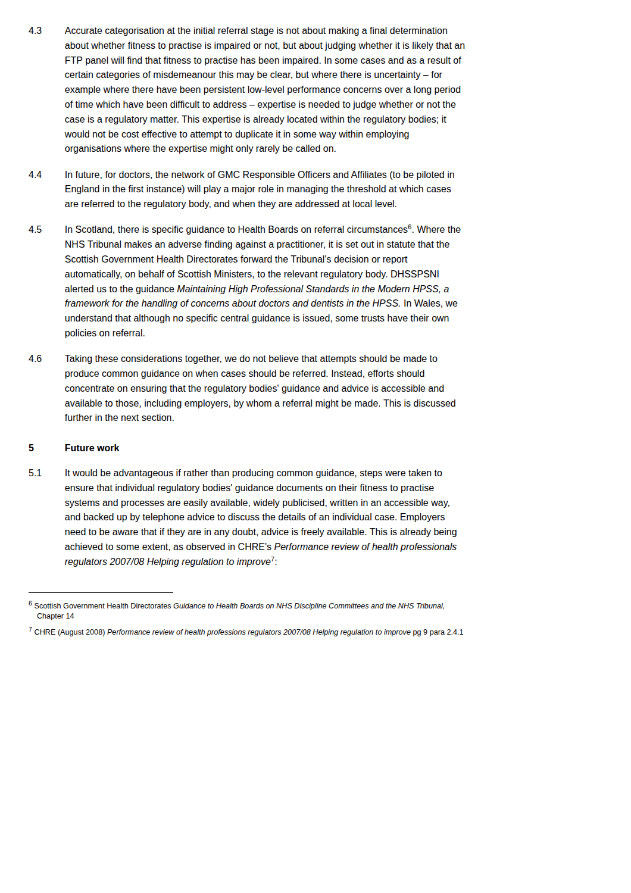4.3
Accurate categorisation at the initial referral stage is not about making a final determination about whether fitness to practise is impaired or not, but about judging whether it is likely that an FTP panel will find that fitness to practise has been impaired. In some cases and as a result of certain categories of misdemeanour this may be clear, but where there is uncertainty – for example where there have been persistent low-level performance concerns over a long period of time which have been difficult to address – expertise is needed to judge whether or not the case is a regulatory matter. This expertise is already located within the regulatory bodies; it would not be cost effective to attempt to duplicate it in some way within employing organisations where the expertise might only rarely be called on.
4.4
In future, for doctors, the network of GMC Responsible Officers and Affiliates (to be piloted in England in the first instance) will play a major role in managing the threshold at which cases are referred to the regulatory body, and when they are addressed at local level.
4.5
In Scotland, there is specific guidance to Health Boards on referral circumstances6. Where the NHS Tribunal makes an adverse finding against a practitioner, it is set out in statute that the Scottish Government Health Directorates forward the Tribunal's decision or report automatically, on behalf of Scottish Ministers, to the relevant regulatory body. DHSSPSNI alerted us to the guidance Maintaining High Professional Standards in the Modern HPSS, a framework for the handling of concerns about doctors and dentists in the HPSS. In Wales, we understand that although no specific central guidance is issued, some trusts have their own policies on referral.
4.6
Taking these considerations together, we do not believe that attempts should be made to produce common guidance on when cases should be referred. Instead, efforts should concentrate on ensuring that the regulatory bodies' guidance and advice is accessible and available to those, including employers, by whom a referral might be made. This is discussed further in the next section.
5
Future work
5.1
It would be advantageous if rather than producing common guidance, steps were taken to ensure that individual regulatory bodies' guidance documents on their fitness to practise systems and processes are easily available, widely publicised, written in an accessible way, and backed up by telephone advice to discuss the details of an individual case. Employers need to be aware that if they are in any doubt, advice is freely available. This is already being achieved to some extent, as observed in CHRE's Performance review of health professionals regulators 2007/08 Helping regulation to improve7:
6 Scottish Government Health Directorates Guidance to Health Boards on NHS Discipline Committees and the NHS Tribunal, Chapter 14
7 CHRE (August 2008) Performance review of health professions regulators 2007/08 Helping regulation to improve pg 9 para 2.4.1